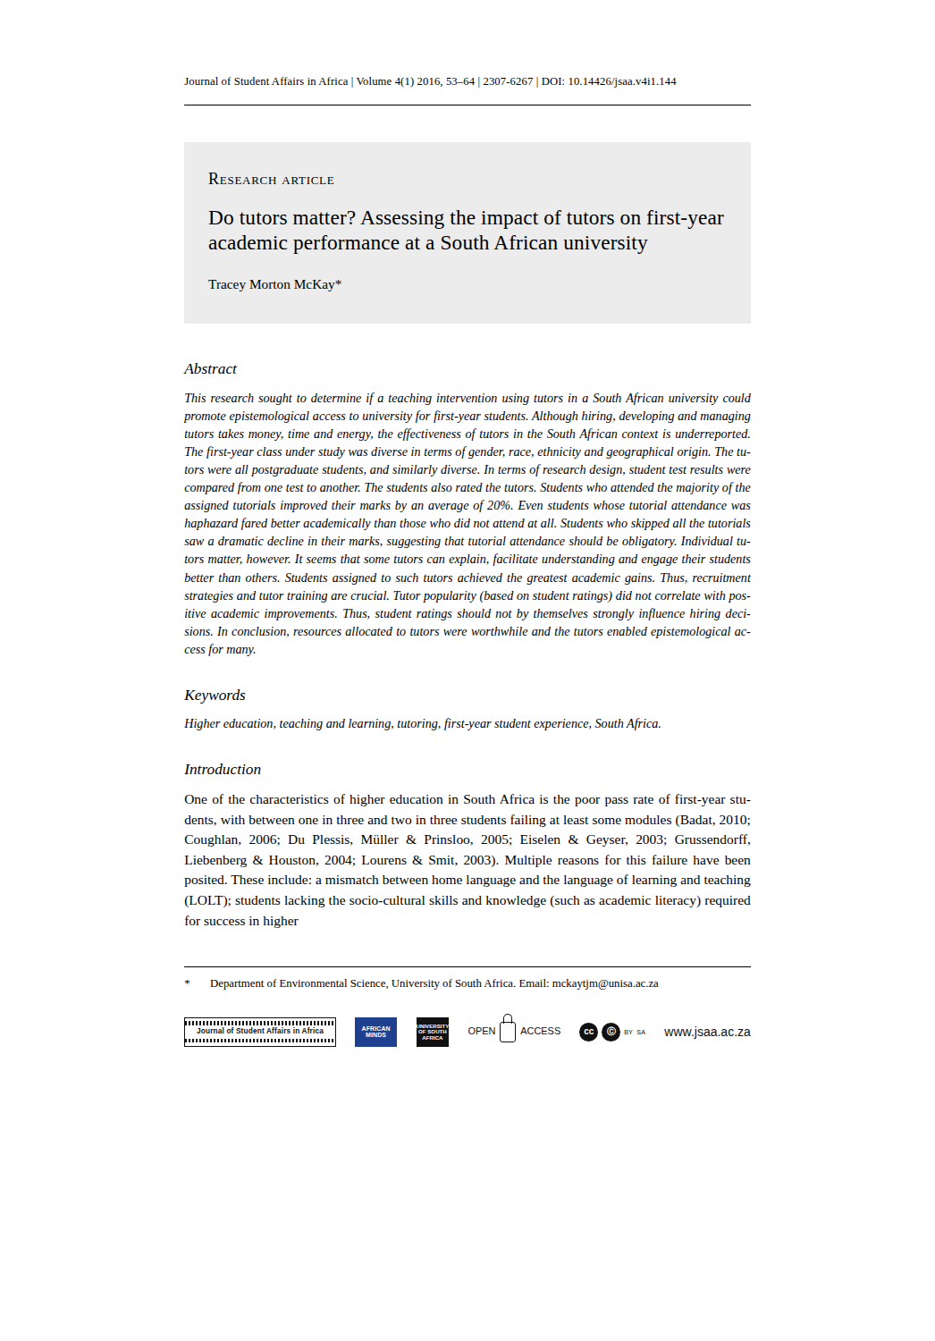Journal of Student Affairs in Africa | Volume 4(1) 2016, 53–64 | 2307-6267 | DOI: 10.14426/jsaa.v4i1.144
Research article
Do tutors matter? Assessing the impact of tutors on first-year academic performance at a South African university
Tracey Morton McKay*
Abstract
This research sought to determine if a teaching intervention using tutors in a South African university could promote epistemological access to university for first-year students. Although hiring, developing and managing tutors takes money, time and energy, the effectiveness of tutors in the South African context is underreported. The first-year class under study was diverse in terms of gender, race, ethnicity and geographical origin. The tutors were all postgraduate students, and similarly diverse. In terms of research design, student test results were compared from one test to another. The students also rated the tutors. Students who attended the majority of the assigned tutorials improved their marks by an average of 20%. Even students whose tutorial attendance was haphazard fared better academically than those who did not attend at all. Students who skipped all the tutorials saw a dramatic decline in their marks, suggesting that tutorial attendance should be obligatory. Individual tutors matter, however. It seems that some tutors can explain, facilitate understanding and engage their students better than others. Students assigned to such tutors achieved the greatest academic gains. Thus, recruitment strategies and tutor training are crucial. Tutor popularity (based on student ratings) did not correlate with positive academic improvements. Thus, student ratings should not by themselves strongly influence hiring decisions. In conclusion, resources allocated to tutors were worthwhile and the tutors enabled epistemological access for many.
Keywords
Higher education, teaching and learning, tutoring, first-year student experience, South Africa.
Introduction
One of the characteristics of higher education in South Africa is the poor pass rate of first-year students, with between one in three and two in three students failing at least some modules (Badat, 2010; Coughlan, 2006; Du Plessis, Müller & Prinsloo, 2005; Eiselen & Geyser, 2003; Grussendorff, Liebenberg & Houston, 2004; Lourens & Smit, 2003). Multiple reasons for this failure have been posited. These include: a mismatch between home language and the language of learning and teaching (LOLT); students lacking the socio-cultural skills and knowledge (such as academic literacy) required for success in higher
* Department of Environmental Science, University of South Africa. Email: mckaytjm@unisa.ac.za
Journal of Student Affairs in Africa
AFRICAN
MINDS
UNIVERSITY
OF SOUTH
AFRICA
OPEN ACCESS
cc Ⓒ BY SA
www.jsaa.ac.za